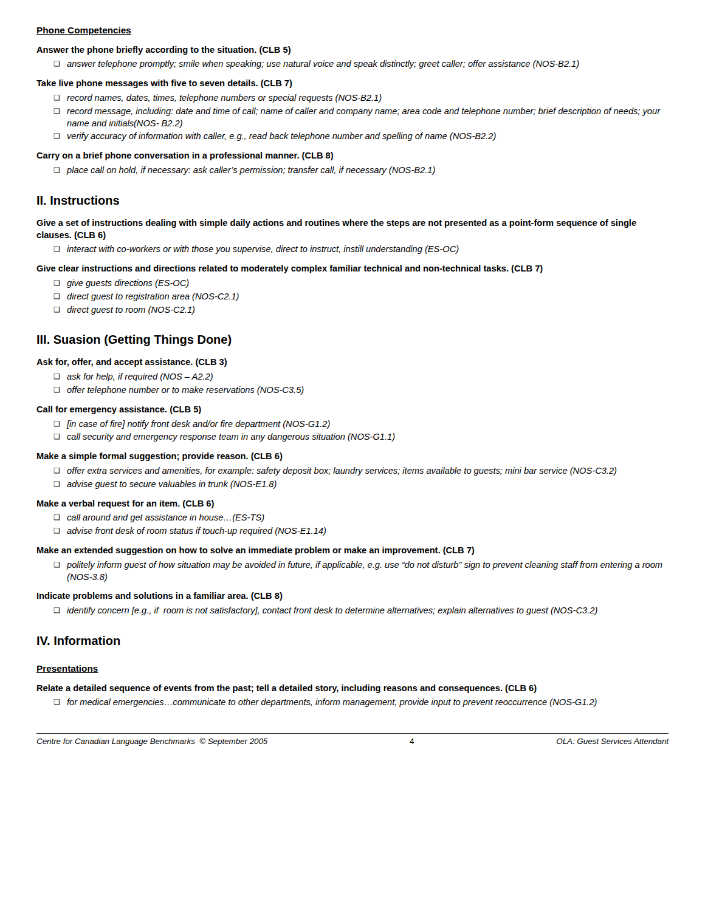Phone Competencies
Answer the phone briefly according to the situation. (CLB 5)
answer telephone promptly; smile when speaking; use natural voice and speak distinctly; greet caller; offer assistance (NOS-B2.1)
Take live phone messages with five to seven details. (CLB 7)
record names, dates, times, telephone numbers or special requests (NOS-B2.1)
record message, including: date and time of call; name of caller and company name; area code and telephone number; brief description of needs; your name and initials(NOS- B2.2)
verify accuracy of information with caller, e.g., read back telephone number and spelling of name (NOS-B2.2)
Carry on a brief phone conversation in a professional manner. (CLB 8)
place call on hold, if necessary: ask caller’s permission; transfer call, if necessary (NOS-B2.1)
II. Instructions
Give a set of instructions dealing with simple daily actions and routines where the steps are not presented as a point-form sequence of single clauses. (CLB 6)
interact with co-workers or with those you supervise, direct to instruct, instill understanding (ES-OC)
Give clear instructions and directions related to moderately complex familiar technical and non-technical tasks. (CLB 7)
give guests directions (ES-OC)
direct guest to registration area (NOS-C2.1)
direct guest to room (NOS-C2.1)
III. Suasion (Getting Things Done)
Ask for, offer, and accept assistance. (CLB 3)
ask for help, if required (NOS – A2.2)
offer telephone number or to make reservations (NOS-C3.5)
Call for emergency assistance. (CLB 5)
[in case of fire] notify front desk and/or fire department (NOS-G1.2)
call security and emergency response team in any dangerous situation (NOS-G1.1)
Make a simple formal suggestion; provide reason. (CLB 6)
offer extra services and amenities, for example: safety deposit box; laundry services; items available to guests; mini bar service (NOS-C3.2)
advise guest to secure valuables in trunk (NOS-E1.8)
Make a verbal request for an item. (CLB 6)
call around and get assistance in house…(ES-TS)
advise front desk of room status if touch-up required (NOS-E1.14)
Make an extended suggestion on how to solve an immediate problem or make an improvement. (CLB 7)
politely inform guest of how situation may be avoided in future, if applicable, e.g. use “do not disturb” sign to prevent cleaning staff from entering a room (NOS-3.8)
Indicate problems and solutions in a familiar area. (CLB 8)
identify concern [e.g., if room is not satisfactory], contact front desk to determine alternatives; explain alternatives to guest (NOS-C3.2)
IV. Information
Presentations
Relate a detailed sequence of events from the past; tell a detailed story, including reasons and consequences. (CLB 6)
for medical emergencies…communicate to other departments, inform management, provide input to prevent reoccurrence (NOS-G1.2)
Centre for Canadian Language Benchmarks © September 2005 4 OLA: Guest Services Attendant